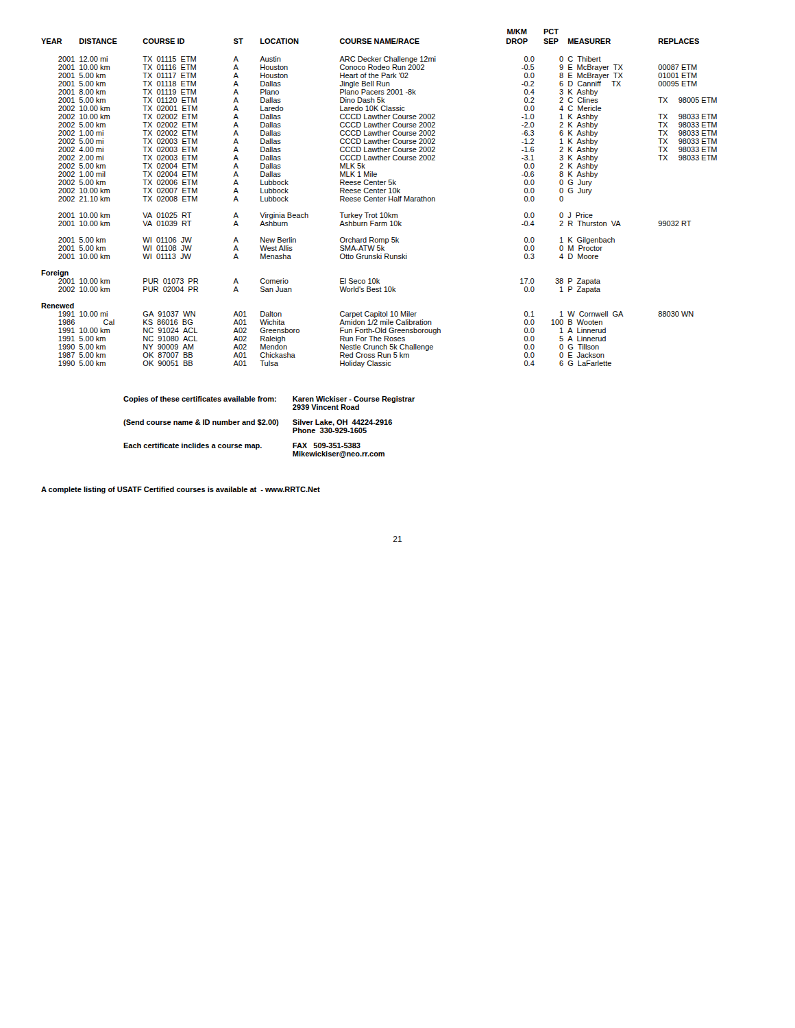| | | | | | | M/KM | PCT | | |
| --- | --- | --- | --- | --- | --- | --- | --- | --- | --- |
| YEAR | DISTANCE | COURSE ID | ST | LOCATION | COURSE NAME/RACE | DROP | SEP | MEASURER | REPLACES |
| 2001 | 12.00 mi | TX 01115 ETM | A | Austin | ARC Decker Challenge 12mi | 0.0 | 0 | C Thibert | |
| 2001 | 10.00 km | TX 01116 ETM | A | Houston | Conoco Rodeo Run 2002 | -0.5 | 9 | E McBrayer TX | 00087 ETM |
| 2001 | 5.00 km | TX 01117 ETM | A | Houston | Heart of the Park '02 | 0.0 | 8 | E McBrayer TX | 01001 ETM |
| 2001 | 5.00 km | TX 01118 ETM | A | Dallas | Jingle Bell Run | -0.2 | 6 | D Canniff TX | 00095 ETM |
| 2001 | 8.00 km | TX 01119 ETM | A | Plano | Plano Pacers 2001 -8k | 0.4 | 3 | K Ashby | |
| 2001 | 5.00 km | TX 01120 ETM | A | Dallas | Dino Dash 5k | 0.2 | 2 | C Clines | TX 98005 ETM |
| 2002 | 10.00 km | TX 02001 ETM | A | Laredo | Laredo 10K Classic | 0.0 | 4 | C Mericle | |
| 2002 | 10.00 km | TX 02002 ETM | A | Dallas | CCCD Lawther Course 2002 | -1.0 | 1 | K Ashby | TX 98033 ETM |
| 2002 | 5.00 km | TX 02002 ETM | A | Dallas | CCCD Lawther Course 2002 | -2.0 | 2 | K Ashby | TX 98033 ETM |
| 2002 | 1.00 mi | TX 02002 ETM | A | Dallas | CCCD Lawther Course 2002 | -6.3 | 6 | K Ashby | TX 98033 ETM |
| 2002 | 5.00 mi | TX 02003 ETM | A | Dallas | CCCD Lawther Course 2002 | -1.2 | 1 | K Ashby | TX 98033 ETM |
| 2002 | 4.00 mi | TX 02003 ETM | A | Dallas | CCCD Lawther Course 2002 | -1.6 | 2 | K Ashby | TX 98033 ETM |
| 2002 | 2.00 mi | TX 02003 ETM | A | Dallas | CCCD Lawther Course 2002 | -3.1 | 3 | K Ashby | TX 98033 ETM |
| 2002 | 5.00 km | TX 02004 ETM | A | Dallas | MLK 5k | 0.0 | 2 | K Ashby | |
| 2002 | 1.00 mil | TX 02004 ETM | A | Dallas | MLK 1 Mile | -0.6 | 8 | K Ashby | |
| 2002 | 5.00 km | TX 02006 ETM | A | Lubbock | Reese Center 5k | 0.0 | 0 | G Jury | |
| 2002 | 10.00 km | TX 02007 ETM | A | Lubbock | Reese Center 10k | 0.0 | 0 | G Jury | |
| 2002 | 21.10 km | TX 02008 ETM | A | Lubbock | Reese Center Half Marathon | 0.0 | 0 | | |
| 2001 | 10.00 km | VA 01025 RT | A | Virginia Beach | Turkey Trot 10km | 0.0 | 0 | J Price | |
| 2001 | 10.00 km | VA 01039 RT | A | Ashburn | Ashburn Farm 10k | -0.4 | 2 | R Thurston VA | 99032 RT |
| 2001 | 5.00 km | WI 01106 JW | A | New Berlin | Orchard Romp 5k | 0.0 | 1 | K Gilgenbach | |
| 2001 | 5.00 km | WI 01108 JW | A | West Allis | SMA-ATW 5k | 0.0 | 0 | M Proctor | |
| 2001 | 10.00 km | WI 01113 JW | A | Menasha | Otto Grunski Runski | 0.3 | 4 | D Moore | |
| Foreign |
| 2001 | 10.00 km | PUR 01073 PR | A | Comerio | El Seco 10k | 17.0 | 38 | P Zapata | |
| 2002 | 10.00 km | PUR 02004 PR | A | San Juan | World's Best 10k | 0.0 | 1 | P Zapata | |
| Renewed |
| 1991 | 10.00 mi | GA 91037 WN | A01 | Dalton | Carpet Capitol 10 Miler | 0.1 | 1 | W Cornwell GA | 88030 WN |
| 1986 | Cal | KS 86016 BG | A01 | Wichita | Amidon 1/2 mile Calibration | 0.0 | 100 | B Wooten | |
| 1991 | 10.00 km | NC 91024 ACL | A02 | Greensboro | Fun Forth-Old Greensborough | 0.0 | 1 | A Linnerud | |
| 1991 | 5.00 km | NC 91080 ACL | A02 | Raleigh | Run For The Roses | 0.0 | 5 | A Linnerud | |
| 1990 | 5.00 km | NY 90009 AM | A02 | Mendon | Nestle Crunch 5k Challenge | 0.0 | 0 | G Tillson | |
| 1987 | 5.00 km | OK 87007 BB | A01 | Chickasha | Red Cross Run 5 km | 0.0 | 0 | E Jackson | |
| 1990 | 5.00 km | OK 90051 BB | A01 | Tulsa | Holiday Classic | 0.4 | 6 | G LaFarlette | |
| Copies of these certificates available from: | Karen Wickiser - Course Registrar 2939 Vincent Road |
| (Send course name & ID number and $2.00) | Silver Lake, OH 44224-2916 Phone 330-929-1605 |
| Each certificate inclides a course map. | FAX 509-351-5383 Mikewickiser@neo.rr.com |
A complete listing of USATF Certified courses is available at - www.RRTC.Net
21